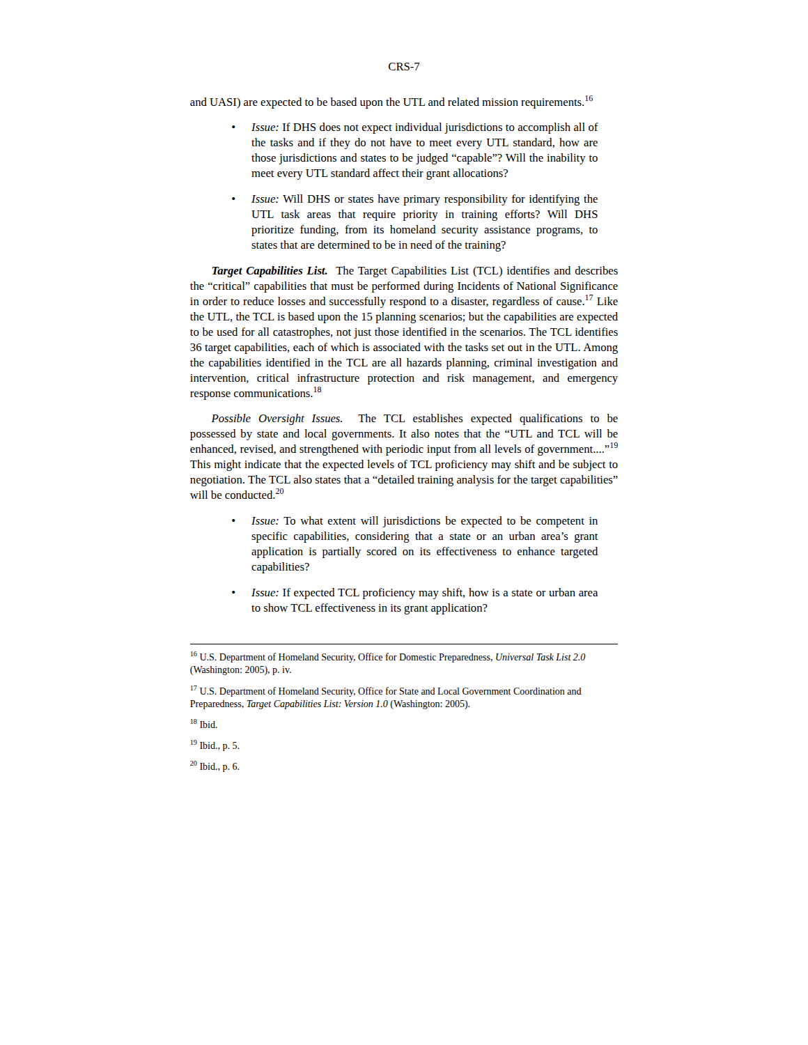CRS-7
and UASI) are expected to be based upon the UTL and related mission requirements.16
Issue: If DHS does not expect individual jurisdictions to accomplish all of the tasks and if they do not have to meet every UTL standard, how are those jurisdictions and states to be judged “capable”? Will the inability to meet every UTL standard affect their grant allocations?
Issue: Will DHS or states have primary responsibility for identifying the UTL task areas that require priority in training efforts? Will DHS prioritize funding, from its homeland security assistance programs, to states that are determined to be in need of the training?
Target Capabilities List. The Target Capabilities List (TCL) identifies and describes the “critical” capabilities that must be performed during Incidents of National Significance in order to reduce losses and successfully respond to a disaster, regardless of cause.17 Like the UTL, the TCL is based upon the 15 planning scenarios; but the capabilities are expected to be used for all catastrophes, not just those identified in the scenarios. The TCL identifies 36 target capabilities, each of which is associated with the tasks set out in the UTL. Among the capabilities identified in the TCL are all hazards planning, criminal investigation and intervention, critical infrastructure protection and risk management, and emergency response communications.18
Possible Oversight Issues. The TCL establishes expected qualifications to be possessed by state and local governments. It also notes that the “UTL and TCL will be enhanced, revised, and strengthened with periodic input from all levels of government....”19 This might indicate that the expected levels of TCL proficiency may shift and be subject to negotiation. The TCL also states that a “detailed training analysis for the target capabilities” will be conducted.20
Issue: To what extent will jurisdictions be expected to be competent in specific capabilities, considering that a state or an urban area’s grant application is partially scored on its effectiveness to enhance targeted capabilities?
Issue: If expected TCL proficiency may shift, how is a state or urban area to show TCL effectiveness in its grant application?
16 U.S. Department of Homeland Security, Office for Domestic Preparedness, Universal Task List 2.0 (Washington: 2005), p. iv.
17 U.S. Department of Homeland Security, Office for State and Local Government Coordination and Preparedness, Target Capabilities List: Version 1.0 (Washington: 2005).
18 Ibid.
19 Ibid., p. 5.
20 Ibid., p. 6.